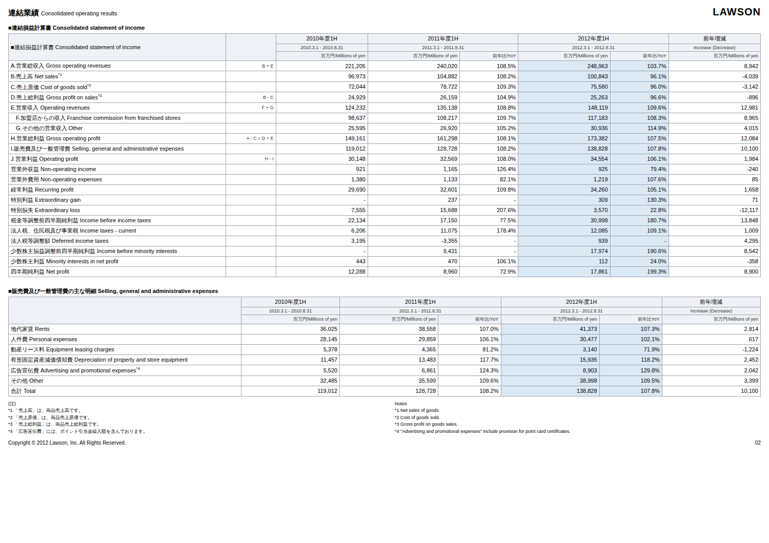連結業績Consolidated operating results
LAWSON
■連結損益計算書 Consolidated statement of income
| ■連結損益計算書 Consolidated statement of income | | 2010年度1H | 2011年度1H | 2012年度1H | 前年増減 |
| --- | --- | --- | --- | --- | --- |
| 2010.3.1 - 2010.8.31 | 2011.3.1 - 2011.8.31 | 2012.3.1 - 2012.8.31 | Increase (Decrease) |
| 百万円/Millions of yen | 百万円/Millions of yen | 前年比/YoY | 百万円/Millions of yen | 前年比/YoY | 百万円/Millions of yen |
| A.営業総収入 Gross operating revenues | B + E | 221,205 | 240,020 | 108.5% | 248,963 | 103.7% | 8,942 |
| B.売上高 Net sales *1 | | 96,973 | 104,882 | 108.2% | 100,843 | 96.1% | -4,039 |
| C.売上原価 Cost of goods sold *2 | | 72,044 | 78,722 | 109.3% | 75,580 | 96.0% | -3,142 |
| D.売上総利益 Gross profit on sales *3 | B - C | 24,929 | 26,159 | 104.9% | 25,263 | 96.6% | -896 |
| E.営業収入 Operating revenues | F + G | 124,232 | 135,138 | 108.8% | 148,119 | 109.6% | 12,981 |
| F.加盟店からの収入 Franchise commission from franchised stores | | 98,637 | 108,217 | 109.7% | 117,183 | 108.3% | 8,965 |
| G.その他の営業収入 Other | | 25,595 | 26,920 | 105.2% | 30,936 | 114.9% | 4,015 |
| H.営業総利益 Gross operating profit | A - C = D + E | 149,161 | 161,298 | 108.1% | 173,382 | 107.5% | 12,084 |
| I.販売費及び一般管理費 Selling, general and administrative expenses | | 119,012 | 128,728 | 108.2% | 138,828 | 107.8% | 10,100 |
| J.営業利益 Operating profit | H - I | 30,148 | 32,569 | 108.0% | 34,554 | 106.1% | 1,984 |
| 営業外収益 Non-operating income | | 921 | 1,165 | 126.4% | 925 | 79.4% | -240 |
| 営業外費用 Non-operating expenses | | 1,380 | 1,133 | 82.1% | 1,219 | 107.6% | 85 |
| 経常利益 Recurring profit | | 29,690 | 32,601 | 109.8% | 34,260 | 105.1% | 1,658 |
| 特別利益 Extraordinary gain | | - | 237 | - | 309 | 130.3% | 71 |
| 特別損失 Extraordinary loss | | 7,555 | 15,688 | 207.6% | 3,570 | 22.8% | -12,117 |
| 税金等調整前四半期純利益 Income before income taxes | | 22,134 | 17,150 | 77.5% | 30,998 | 180.7% | 13,848 |
| 法人税、住民税及び事業税 Income taxes - current | | 6,206 | 11,075 | 178.4% | 12,085 | 109.1% | 1,009 |
| 法人税等調整額 Deferred income taxes | | 3,195 | -3,355 | - | 939 | - | 4,295 |
| 少数株主損益調整前四半期純利益 Income before minority interests | | - | 9,431 | - | 17,974 | 190.6% | 8,542 |
| 少数株主利益 Minority interests in net profit | | 443 | 470 | 106.1% | 112 | 24.0% | -358 |
| 四半期純利益 Net profit | | 12,288 | 8,960 | 72.9% | 17,861 | 199.3% | 8,900 |
■販売費及び一般管理費の主な明細 Selling, general and administrative expenses
| | 2010年度1H | 2011年度1H | 2012年度1H | 前年増減 |
| --- | --- | --- | --- | --- |
| 2010.3.1 - 2010.8.31 | 2011.3.1 - 2011.8.31 | 2012.3.1 - 2012.8.31 | Increase (Decrease) |
| 百万円/Millions of yen | 百万円/Millions of yen | 前年比/YoY | 百万円/Millions of yen | 前年比YoY | 百万円/Millions of yen |
| 地代家賃 Rents | 36,025 | 38,558 | 107.0% | 41,373 | 107.3% | 2,814 |
| 人件費 Personal expenses | 28,145 | 29,859 | 106.1% | 30,477 | 102.1% | 617 |
| 動産リース料 Equipment leasing charges | 5,378 | 4,365 | 81.2% | 3,140 | 71.9% | -1,224 |
| 有形固定資産減価償却費 Depreciation of property and store equipment | 11,457 | 13,483 | 117.7% | 15,935 | 118.2% | 2,452 |
| 広告宣伝費 Advertising and promotional expenses *4 | 5,520 | 6,861 | 124.3% | 8,903 | 129.8% | 2,042 |
| その他 Other | 32,485 | 35,599 | 109.6% | 38,998 | 109.5% | 3,399 |
| 合計 Total | 119,012 | 128,728 | 108.2% | 138,828 | 107.8% | 10,100 |
(注)
*1 「売上高」は、商品売上高です。
*2 「売上原価」は、商品売上原価です。
*3 「売上総利益」は、商品売上総利益です。
*4 「広告宣伝費」には、ポイント引当金繰入額を含んでおります。
Notes
*1 Net sales of goods.
*2 Cost of goods sold.
*3 Gross profit on goods sales.
*4 "Advertising and promotional expenses" include provision for point card certificates.
Copyright © 2012 Lawson, Inc. All Rights Reserved.
02